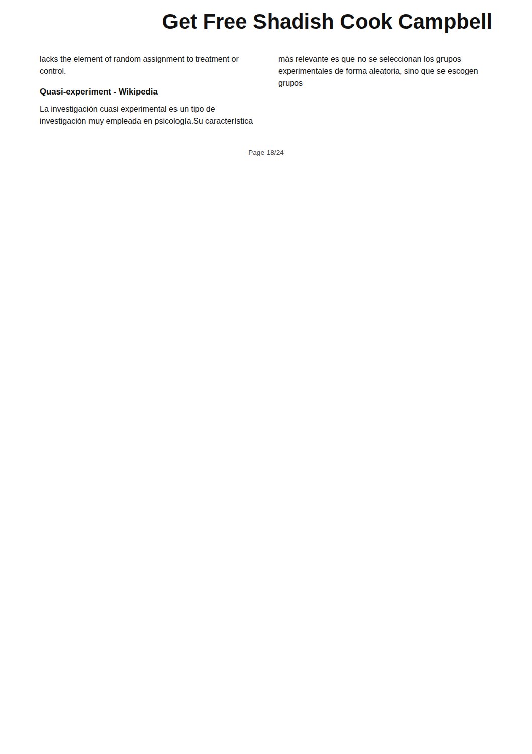Get Free Shadish Cook Campbell
lacks the element of random assignment to treatment or control.
Quasi-experiment - Wikipedia
La investigación cuasi experimental es un tipo de investigación muy empleada en psicología.Su característica más relevante es que no se seleccionan los grupos experimentales de forma aleatoria, sino que se escogen grupos
Page 18/24